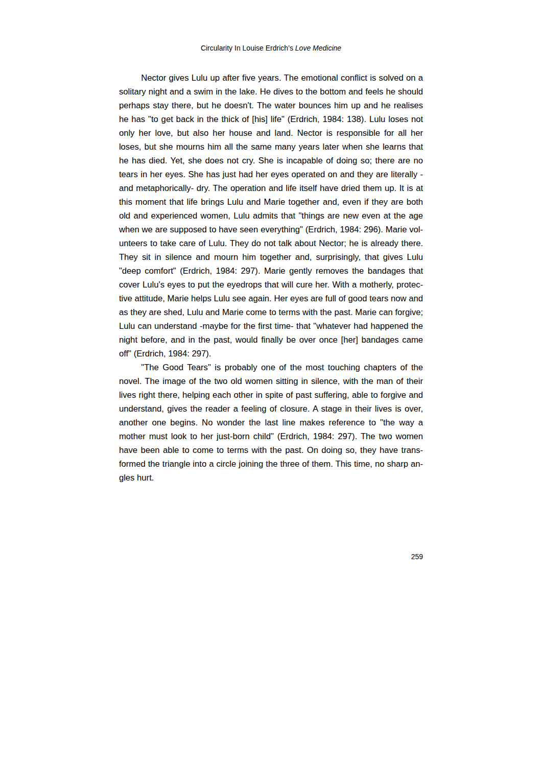Circularity In Louise Erdrich’s Love Medicine
Nector gives Lulu up after five years. The emotional conflict is solved on a solitary night and a swim in the lake. He dives to the bottom and feels he should perhaps stay there, but he doesn't. The water bounces him up and he realises he has "to get back in the thick of [his] life" (Erdrich, 1984: 138). Lulu loses not only her love, but also her house and land. Nector is responsible for all her loses, but she mourns him all the same many years later when she learns that he has died. Yet, she does not cry. She is incapable of doing so; there are no tears in her eyes. She has just had her eyes operated on and they are literally -and metaphorically- dry. The operation and life itself have dried them up. It is at this moment that life brings Lulu and Marie together and, even if they are both old and experienced women, Lulu admits that "things are new even at the age when we are supposed to have seen everything" (Erdrich, 1984: 296). Marie volunteers to take care of Lulu. They do not talk about Nector; he is already there. They sit in silence and mourn him together and, surprisingly, that gives Lulu "deep comfort" (Erdrich, 1984: 297). Marie gently removes the bandages that cover Lulu's eyes to put the eyedrops that will cure her. With a motherly, protective attitude, Marie helps Lulu see again. Her eyes are full of good tears now and as they are shed, Lulu and Marie come to terms with the past. Marie can forgive; Lulu can understand -maybe for the first time- that "whatever had happened the night before, and in the past, would finally be over once [her] bandages came off" (Erdrich, 1984: 297).
"The Good Tears" is probably one of the most touching chapters of the novel. The image of the two old women sitting in silence, with the man of their lives right there, helping each other in spite of past suffering, able to forgive and understand, gives the reader a feeling of closure. A stage in their lives is over, another one begins. No wonder the last line makes reference to "the way a mother must look to her just-born child" (Erdrich, 1984: 297). The two women have been able to come to terms with the past. On doing so, they have transformed the triangle into a circle joining the three of them. This time, no sharp angles hurt.
259